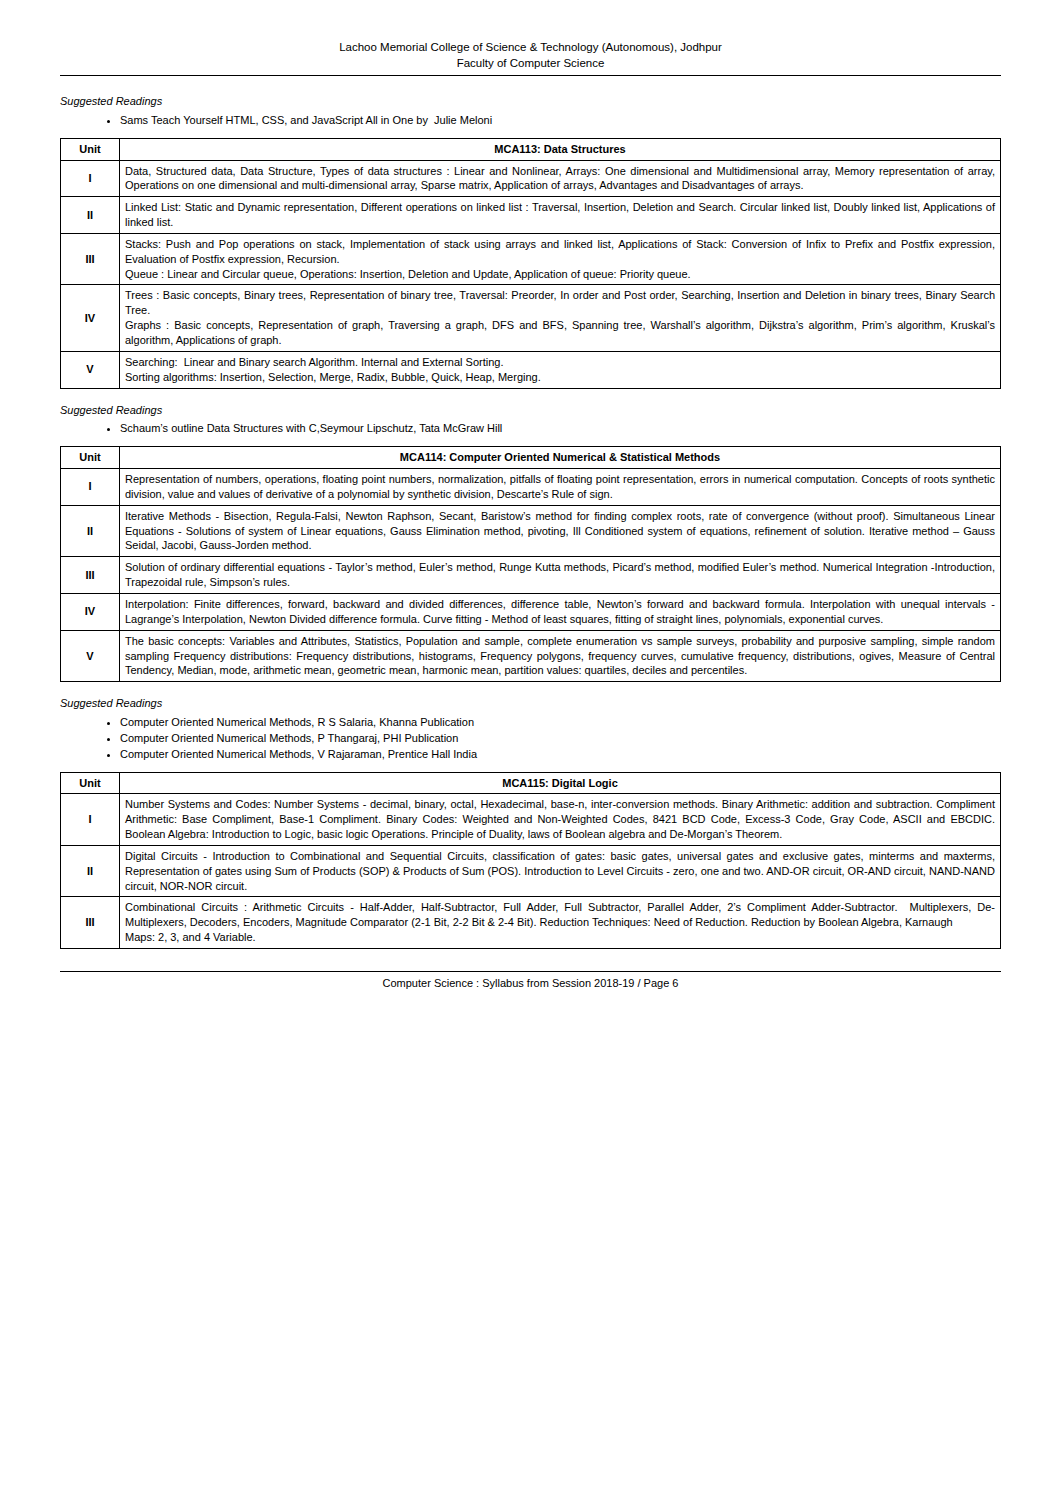Lachoo Memorial College of Science & Technology (Autonomous), Jodhpur
Faculty of Computer Science
Suggested Readings
Sams Teach Yourself HTML, CSS, and JavaScript All in One by Julie Meloni
| Unit | MCA113: Data Structures |
| --- | --- |
| I | Data, Structured data, Data Structure, Types of data structures : Linear and Nonlinear, Arrays: One dimensional and Multidimensional array, Memory representation of array, Operations on one dimensional and multi-dimensional array, Sparse matrix, Application of arrays, Advantages and Disadvantages of arrays. |
| II | Linked List: Static and Dynamic representation, Different operations on linked list : Traversal, Insertion, Deletion and Search. Circular linked list, Doubly linked list, Applications of linked list. |
| III | Stacks: Push and Pop operations on stack, Implementation of stack using arrays and linked list, Applications of Stack: Conversion of Infix to Prefix and Postfix expression, Evaluation of Postfix expression, Recursion. Queue : Linear and Circular queue, Operations: Insertion, Deletion and Update, Application of queue: Priority queue. |
| IV | Trees : Basic concepts, Binary trees, Representation of binary tree, Traversal: Preorder, In order and Post order, Searching, Insertion and Deletion in binary trees, Binary Search Tree. Graphs : Basic concepts, Representation of graph, Traversing a graph, DFS and BFS, Spanning tree, Warshall’s algorithm, Dijkstra’s algorithm, Prim’s algorithm, Kruskal’s algorithm, Applications of graph. |
| V | Searching: Linear and Binary search Algorithm. Internal and External Sorting. Sorting algorithms: Insertion, Selection, Merge, Radix, Bubble, Quick, Heap, Merging. |
Suggested Readings
Schaum’s outline Data Structures with C,Seymour Lipschutz, Tata McGraw Hill
| Unit | MCA114: Computer Oriented Numerical & Statistical Methods |
| --- | --- |
| I | Representation of numbers, operations, floating point numbers, normalization, pitfalls of floating point representation, errors in numerical computation. Concepts of roots synthetic division, value and values of derivative of a polynomial by synthetic division, Descarte’s Rule of sign. |
| II | Iterative Methods - Bisection, Regula-Falsi, Newton Raphson, Secant, Baristow’s method for finding complex roots, rate of convergence (without proof). Simultaneous Linear Equations - Solutions of system of Linear equations, Gauss Elimination method, pivoting, Ill Conditioned system of equations, refinement of solution. Iterative method – Gauss Seidal, Jacobi, Gauss-Jorden method. |
| III | Solution of ordinary differential equations - Taylor’s method, Euler’s method, Runge Kutta methods, Picard’s method, modified Euler’s method. Numerical Integration -Introduction, Trapezoidal rule, Simpson’s rules. |
| IV | Interpolation: Finite differences, forward, backward and divided differences, difference table, Newton’s forward and backward formula. Interpolation with unequal intervals -Lagrange’s Interpolation, Newton Divided difference formula. Curve fitting - Method of least squares, fitting of straight lines, polynomials, exponential curves. |
| V | The basic concepts: Variables and Attributes, Statistics, Population and sample, complete enumeration vs sample surveys, probability and purposive sampling, simple random sampling Frequency distributions: Frequency distributions, histograms, Frequency polygons, frequency curves, cumulative frequency, distributions, ogives, Measure of Central Tendency, Median, mode, arithmetic mean, geometric mean, harmonic mean, partition values: quartiles, deciles and percentiles. |
Suggested Readings
Computer Oriented Numerical Methods, R S Salaria, Khanna Publication
Computer Oriented Numerical Methods, P Thangaraj, PHI Publication
Computer Oriented Numerical Methods, V Rajaraman, Prentice Hall India
| Unit | MCA115: Digital Logic |
| --- | --- |
| I | Number Systems and Codes: Number Systems - decimal, binary, octal, Hexadecimal, base-n, inter-conversion methods. Binary Arithmetic: addition and subtraction. Compliment Arithmetic: Base Compliment, Base-1 Compliment. Binary Codes: Weighted and Non-Weighted Codes, 8421 BCD Code, Excess-3 Code, Gray Code, ASCII and EBCDIC. Boolean Algebra: Introduction to Logic, basic logic Operations. Principle of Duality, laws of Boolean algebra and De-Morgan’s Theorem. |
| II | Digital Circuits - Introduction to Combinational and Sequential Circuits, classification of gates: basic gates, universal gates and exclusive gates, minterms and maxterms, Representation of gates using Sum of Products (SOP) & Products of Sum (POS). Introduction to Level Circuits - zero, one and two. AND-OR circuit, OR-AND circuit, NAND-NAND circuit, NOR-NOR circuit. |
| III | Combinational Circuits : Arithmetic Circuits - Half-Adder, Half-Subtractor, Full Adder, Full Subtractor, Parallel Adder, 2’s Compliment Adder-Subtractor. Multiplexers, De-Multiplexers, Decoders, Encoders, Magnitude Comparator (2-1 Bit, 2-2 Bit & 2-4 Bit). Reduction Techniques: Need of Reduction. Reduction by Boolean Algebra, Karnaugh Maps: 2, 3, and 4 Variable. |
Computer Science : Syllabus from Session 2018-19 / Page 6